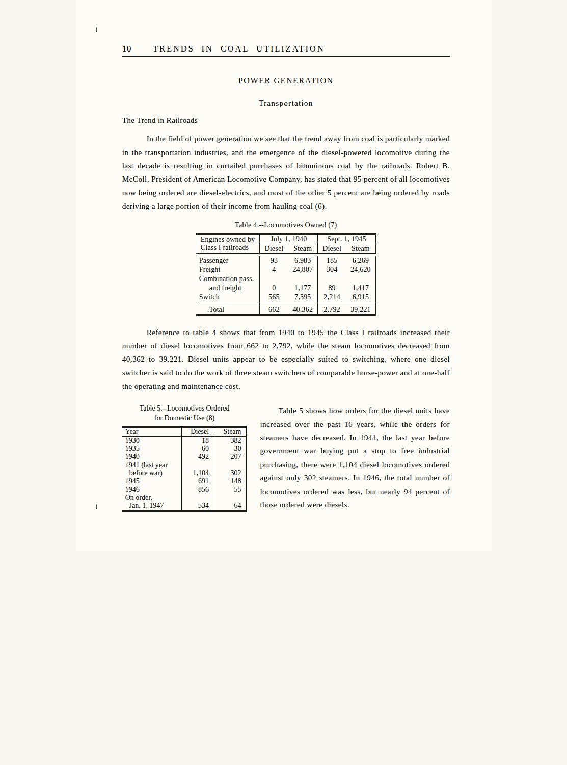10 TRENDS IN COAL UTILIZATION
POWER GENERATION
Transportation
The Trend in Railroads
In the field of power generation we see that the trend away from coal is particularly marked in the transportation industries, and the emergence of the diesel-powered locomotive during the last decade is resulting in curtailed purchases of bituminous coal by the railroads. Robert B. McColl, President of American Locomotive Company, has stated that 95 percent of all locomotives now being ordered are diesel-electrics, and most of the other 5 percent are being ordered by roads deriving a large portion of their income from hauling coal (6).
Table 4.--Locomotives Owned (7)
| Engines owned by Class I railroads | July 1, 1940 | Sept. 1, 1945 |
| Diesel | Steam | Diesel | Steam |
| Passenger | 93 | 6,983 | 185 | 6,269 |
| Freight | 4 | 24,807 | 304 | 24,620 |
| Combination pass. | | | | |
| and freight | 0 | 1,177 | 89 | 1,417 |
| Switch | 565 | 7,395 | 2,214 | 6,915 |
| .Total | 662 | 40,362 | 2,792 | 39,221 |
Reference to table 4 shows that from 1940 to 1945 the Class I railroads increased their number of diesel locomotives from 662 to 2,792, while the steam locomotives decreased from 40,362 to 39,221. Diesel units appear to be especially suited to switching, where one diesel switcher is said to do the work of three steam switchers of comparable horse-power and at one-half the operating and maintenance cost.
Table 5.--Locomotives Ordered
for Domestic Use (8)
| Year | Diesel | Steam |
| 1930 | 18 | 382 |
| 1935 | 60 | 30 |
| 1940 | 492 | 207 |
| 1941 (last year | | |
| before war) | 1,104 | 302 |
| 1945 | 691 | 148 |
| 1946 | 856 | 55 |
| On order, | | |
| Jan. 1, 1947 | 534 | 64 |
Table 5 shows how orders for the diesel units have increased over the past 16 years, while the orders for steamers have decreased. In 1941, the last year before government war buying put a stop to free industrial purchasing, there were 1,104 diesel locomotives ordered against only 302 steamers. In 1946, the total number of locomotives ordered was less, but nearly 94 percent of those ordered were diesels.